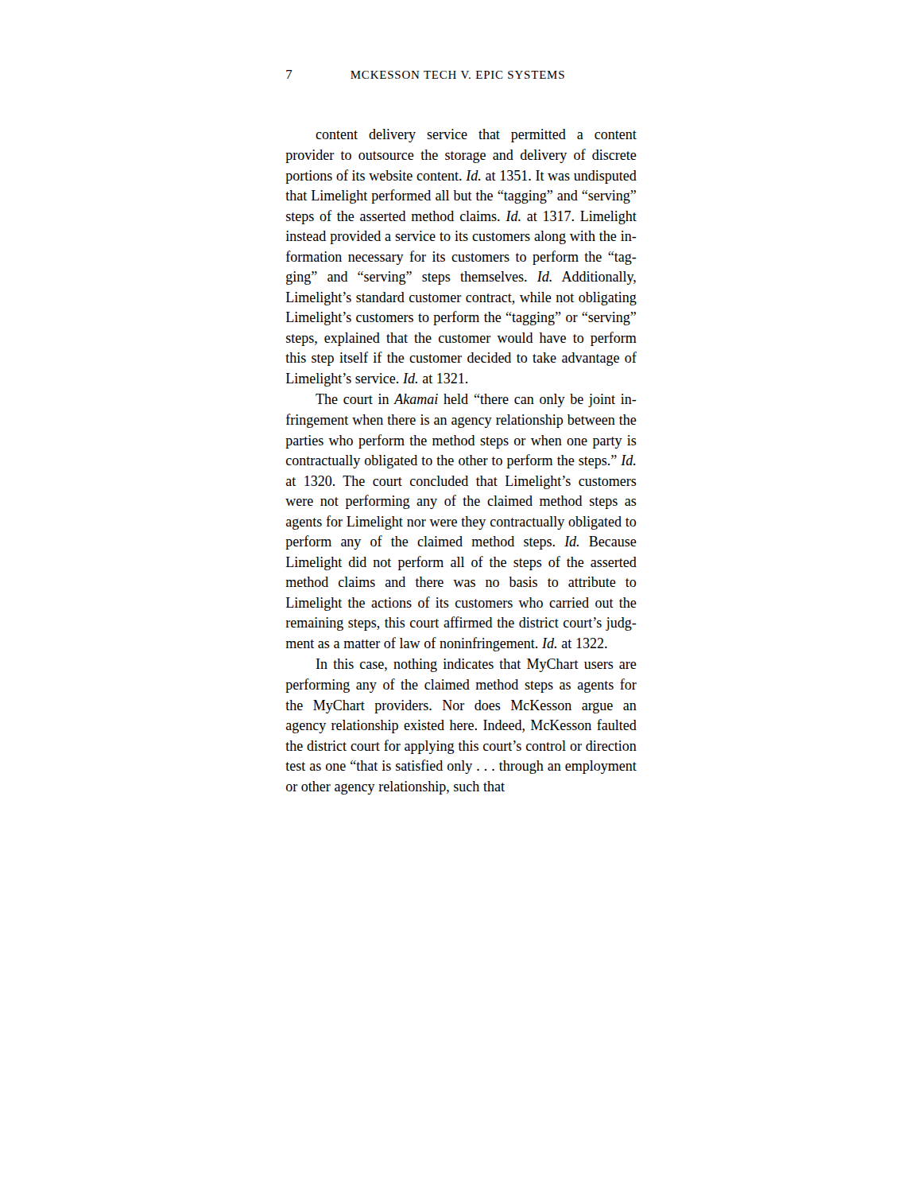7 McKesson Tech v. Epic Systems
content delivery service that permitted a content provider to outsource the storage and delivery of discrete portions of its website content. Id. at 1351. It was undisputed that Limelight performed all but the “tagging” and “serving” steps of the asserted method claims. Id. at 1317. Limelight instead provided a service to its customers along with the information necessary for its customers to perform the “tagging” and “serving” steps themselves. Id. Additionally, Limelight’s standard customer contract, while not obligating Limelight’s customers to perform the “tagging” or “serving” steps, explained that the customer would have to perform this step itself if the customer decided to take advantage of Limelight’s service. Id. at 1321.
The court in Akamai held “there can only be joint infringement when there is an agency relationship between the parties who perform the method steps or when one party is contractually obligated to the other to perform the steps.” Id. at 1320. The court concluded that Limelight’s customers were not performing any of the claimed method steps as agents for Limelight nor were they contractually obligated to perform any of the claimed method steps. Id. Because Limelight did not perform all of the steps of the asserted method claims and there was no basis to attribute to Limelight the actions of its customers who carried out the remaining steps, this court affirmed the district court’s judgment as a matter of law of noninfringement. Id. at 1322.
In this case, nothing indicates that MyChart users are performing any of the claimed method steps as agents for the MyChart providers. Nor does McKesson argue an agency relationship existed here. Indeed, McKesson faulted the district court for applying this court’s control or direction test as one “that is satisfied only . . . through an employment or other agency relationship, such that